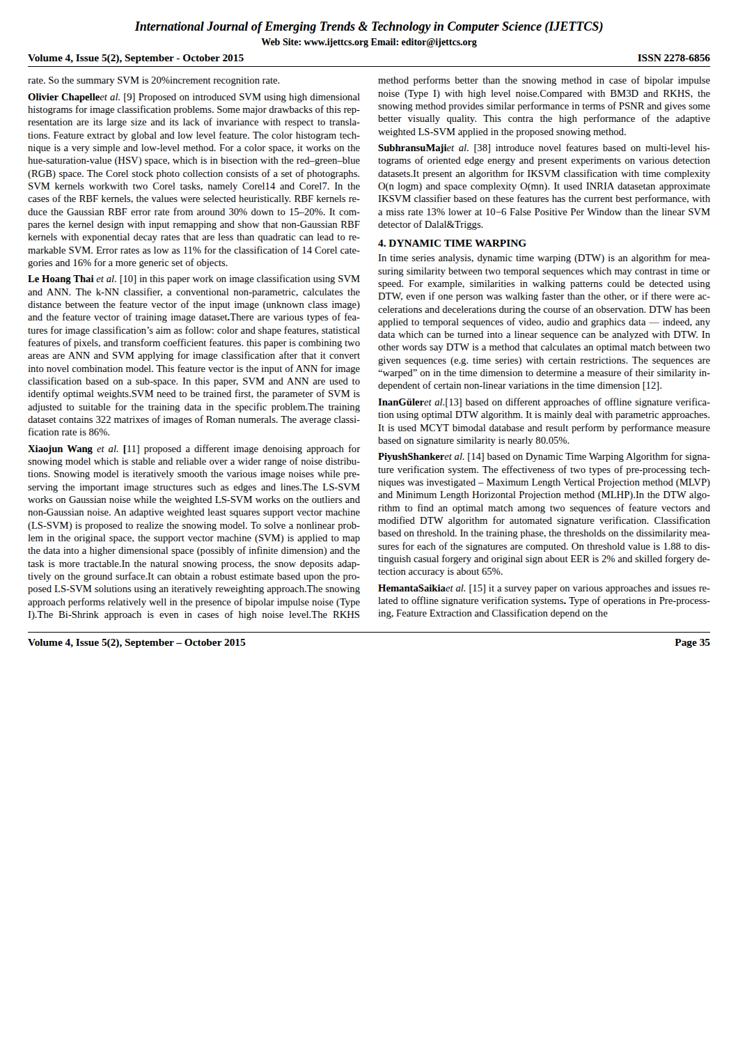International Journal of Emerging Trends & Technology in Computer Science (IJETTCS)
Web Site: www.ijettcs.org Email: editor@ijettcs.org
Volume 4, Issue 5(2), September - October 2015 ISSN 2278-6856
rate. So the summary SVM is 20%increment recognition rate.
Olivier Chapelle et al. [9] Proposed on introduced SVM using high dimensional histograms for image classification problems. Some major drawbacks of this representation are its large size and its lack of invariance with respect to translations. Feature extract by global and low level feature. The color histogram technique is a very simple and low-level method. For a color space, it works on the hue-saturation-value (HSV) space, which is in bisection with the red–green–blue (RGB) space. The Corel stock photo collection consists of a set of photographs. SVM kernels workwith two Corel tasks, namely Corel14 and Corel7. In the cases of the RBF kernels, the values were selected heuristically. RBF kernels reduce the Gaussian RBF error rate from around 30% down to 15–20%. It compares the kernel design with input remapping and show that non-Gaussian RBF kernels with exponential decay rates that are less than quadratic can lead to remarkable SVM. Error rates as low as 11% for the classification of 14 Corel categories and 16% for a more generic set of objects.
Le Hoang Thai et al. [10] in this paper work on image classification using SVM and ANN. The k-NN classifier, a conventional non-parametric, calculates the distance between the feature vector of the input image (unknown class image) and the feature vector of training image dataset. There are various types of features for image classification’s aim as follow: color and shape features, statistical features of pixels, and transform coefficient features. this paper is combining two areas are ANN and SVM applying for image classification after that it convert into novel combination model. This feature vector is the input of ANN for image classification based on a sub-space. In this paper, SVM and ANN are used to identify optimal weights.SVM need to be trained first, the parameter of SVM is adjusted to suitable for the training data in the specific problem.The training dataset contains 322 matrixes of images of Roman numerals. The average classification rate is 86%.
Xiaojun Wang et al. [11] proposed a different image denoising approach for snowing model which is stable and reliable over a wider range of noise distributions. Snowing model is iteratively smooth the various image noises while preserving the important image structures such as edges and lines.The LS-SVM works on Gaussian noise while the weighted LS-SVM works on the outliers and non-Gaussian noise. An adaptive weighted least squares support vector machine (LS-SVM) is proposed to realize the snowing model. To solve a nonlinear problem in the original space, the support vector machine (SVM) is applied to map the data into a higher dimensional space (possibly of infinite dimension) and the task is more tractable.In the natural snowing process, the snow deposits adaptively on the ground surface.It can obtain a robust estimate based upon the proposed LS-SVM solutions using an iteratively reweighting approach.The snowing approach performs relatively well in the presence of bipolar impulse noise (Type I).The Bi-Shrink approach is even in cases of high noise level.The RKHS method performs better than the snowing method in case of bipolar impulse noise (Type I) with high level noise.Compared with BM3D and RKHS, the snowing method provides similar performance in terms of PSNR and gives some better visually quality. This contra the high performance of the adaptive weighted LS-SVM applied in the proposed snowing method.
SubhransuMaji et al. [38] introduce novel features based on multi-level histograms of oriented edge energy and present experiments on various detection datasets.It present an algorithm for IKSVM classification with time complexity O(n logm) and space complexity O(mn). It used INRIA datasetan approximate IKSVM classifier based on these features has the current best performance, with a miss rate 13% lower at 10−6 False Positive Per Window than the linear SVM detector of Dalal&Triggs.
4. DYNAMIC TIME WARPING
In time series analysis, dynamic time warping (DTW) is an algorithm for measuring similarity between two temporal sequences which may contrast in time or speed. For example, similarities in walking patterns could be detected using DTW, even if one person was walking faster than the other, or if there were accelerations and decelerations during the course of an observation. DTW has been applied to temporal sequences of video, audio and graphics data — indeed, any data which can be turned into a linear sequence can be analyzed with DTW. In other words say DTW is a method that calculates an optimal match between two given sequences (e.g. time series) with certain restrictions. The sequences are “warped” on in the time dimension to determine a measure of their similarity independent of certain non-linear variations in the time dimension [12].
InanGüler et al.[13] based on different approaches of offline signature verification using optimal DTW algorithm. It is mainly deal with parametric approaches. It is used MCYT bimodal database and result perform by performance measure based on signature similarity is nearly 80.05%.
PiyushShanker et al. [14] based on Dynamic Time Warping Algorithm for signature verification system. The effectiveness of two types of pre-processing techniques was investigated – Maximum Length Vertical Projection method (MLVP) and Minimum Length Horizontal Projection method (MLHP).In the DTW algorithm to find an optimal match among two sequences of feature vectors and modified DTW algorithm for automated signature verification. Classification based on threshold. In the training phase, the thresholds on the dissimilarity measures for each of the signatures are computed. On threshold value is 1.88 to distinguish casual forgery and original sign about EER is 2% and skilled forgery detection accuracy is about 65%.
HemantaSaikia et al. [15] it a survey paper on various approaches and issues related to offline signature verification systems. Type of operations in Pre-processing, Feature Extraction and Classification depend on the
Volume 4, Issue 5(2), September – October 2015 Page 35